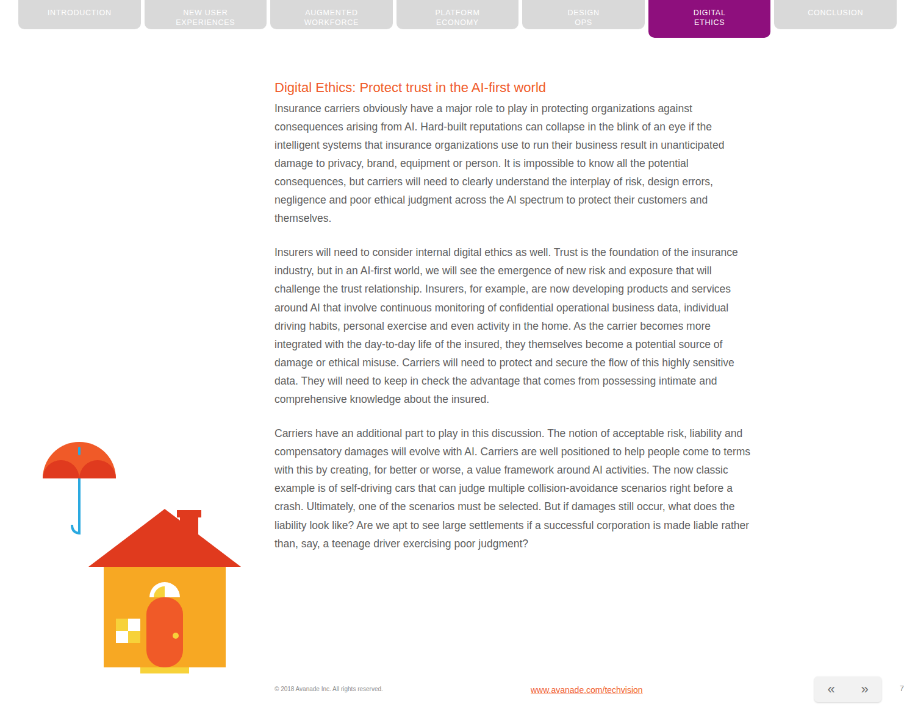INTRODUCTION NEW USER
EXPERIENCES AUGMENTED
WORKFORCE PLATFORM
ECONOMY DESIGN
OPS DIGITAL
ETHICS CONCLUSION
Digital Ethics: Protect trust in the AI-first world
Insurance carriers obviously have a major role to play in protecting organizations against consequences arising from AI. Hard-built reputations can collapse in the blink of an eye if the intelligent systems that insurance organizations use to run their business result in unanticipated damage to privacy, brand, equipment or person. It is impossible to know all the potential consequences, but carriers will need to clearly understand the interplay of risk, design errors, negligence and poor ethical judgment across the AI spectrum to protect their customers and themselves.
Insurers will need to consider internal digital ethics as well. Trust is the foundation of the insurance industry, but in an AI-first world, we will see the emergence of new risk and exposure that will challenge the trust relationship. Insurers, for example, are now developing products and services around AI that involve continuous monitoring of confidential operational business data, individual driving habits, personal exercise and even activity in the home. As the carrier becomes more integrated with the day-to-day life of the insured, they themselves become a potential source of damage or ethical misuse. Carriers will need to protect and secure the flow of this highly sensitive data. They will need to keep in check the advantage that comes from possessing intimate and comprehensive knowledge about the insured.
Carriers have an additional part to play in this discussion. The notion of acceptable risk, liability and compensatory damages will evolve with AI. Carriers are well positioned to help people come to terms with this by creating, for better or worse, a value framework around AI activities. The now classic example is of self-driving cars that can judge multiple collision-avoidance scenarios right before a crash. Ultimately, one of the scenarios must be selected. But if damages still occur, what does the liability look like? Are we apt to see large settlements if a successful corporation is made liable rather than, say, a teenage driver exercising poor judgment?
© 2018 Avanade Inc. All rights reserved.
www.avanade.com/techvision
« »
7